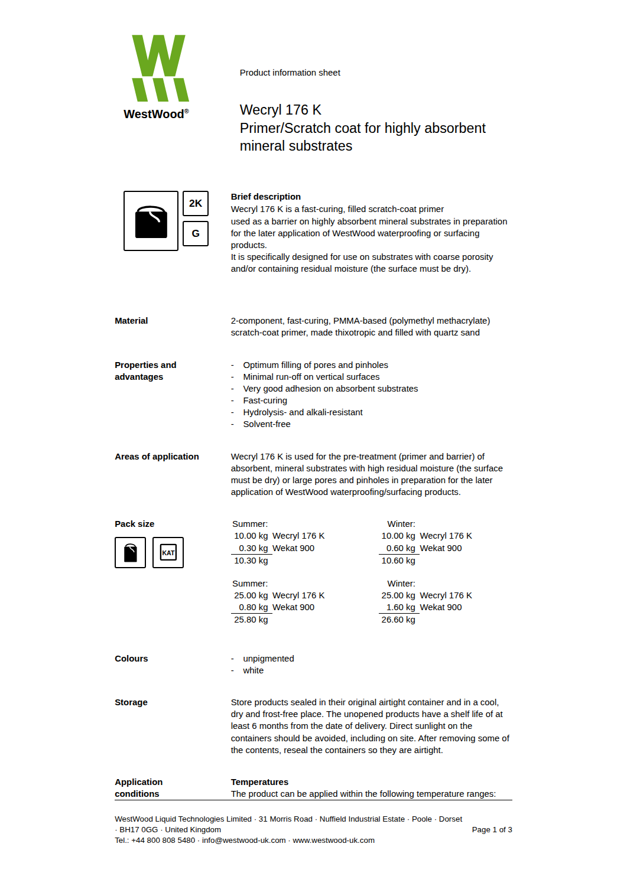WestWood
WestWood®
Product information sheet
Wecryl 176 K
Primer/Scratch coat for highly absorbent mineral substrates
2K
G
Brief description
Wecryl 176 K is a fast-curing, filled scratch-coat primer
used as a barrier on highly absorbent mineral substrates in preparation for the later application of WestWood waterproofing or surfacing products.
It is specifically designed for use on substrates with coarse porosity and/or containing residual moisture (the surface must be dry).
Material
2-component, fast-curing, PMMA-based (polymethyl methacrylate) scratch-coat primer, made thixotropic and filled with quartz sand
Properties and advantages
Optimum filling of pores and pinholes
Minimal run-off on vertical surfaces
Very good adhesion on absorbent substrates
Fast-curing
Hydrolysis- and alkali-resistant
Solvent-free
Areas of application
Wecryl 176 K is used for the pre-treatment (primer and barrier) of absorbent, mineral substrates with high residual moisture (the surface must be dry) or large pores and pinholes in preparation for the later application of WestWood waterproofing/surfacing products.
Pack size
KAT
| Summer: | | | Winter: | |
| 10.00 kg | Wecryl 176 K | | 10.00 kg | Wecryl 176 K |
| 0.30 kg | Wekat 900 | | 0.60 kg | Wekat 900 |
| 10.30 kg | | | 10.60 kg | |
| Summer: | | | Winter: | |
| 25.00 kg | Wecryl 176 K | | 25.00 kg | Wecryl 176 K |
| 0.80 kg | Wekat 900 | | 1.60 kg | Wekat 900 |
| 25.80 kg | | | 26.60 kg | |
Colours
unpigmented
white
Storage
Store products sealed in their original airtight container and in a cool, dry and frost-free place. The unopened products have a shelf life of at least 6 months from the date of delivery. Direct sunlight on the containers should be avoided, including on site. After removing some of the contents, reseal the containers so they are airtight.
Application conditions
Temperatures
The product can be applied within the following temperature ranges:
WestWood Liquid Technologies Limited · 31 Morris Road · Nuffield Industrial Estate · Poole · Dorset · BH17 0GG · United Kingdom
Tel.: +44 800 808 5480 · info@westwood-uk.com · www.westwood-uk.com
Page 1 of 3